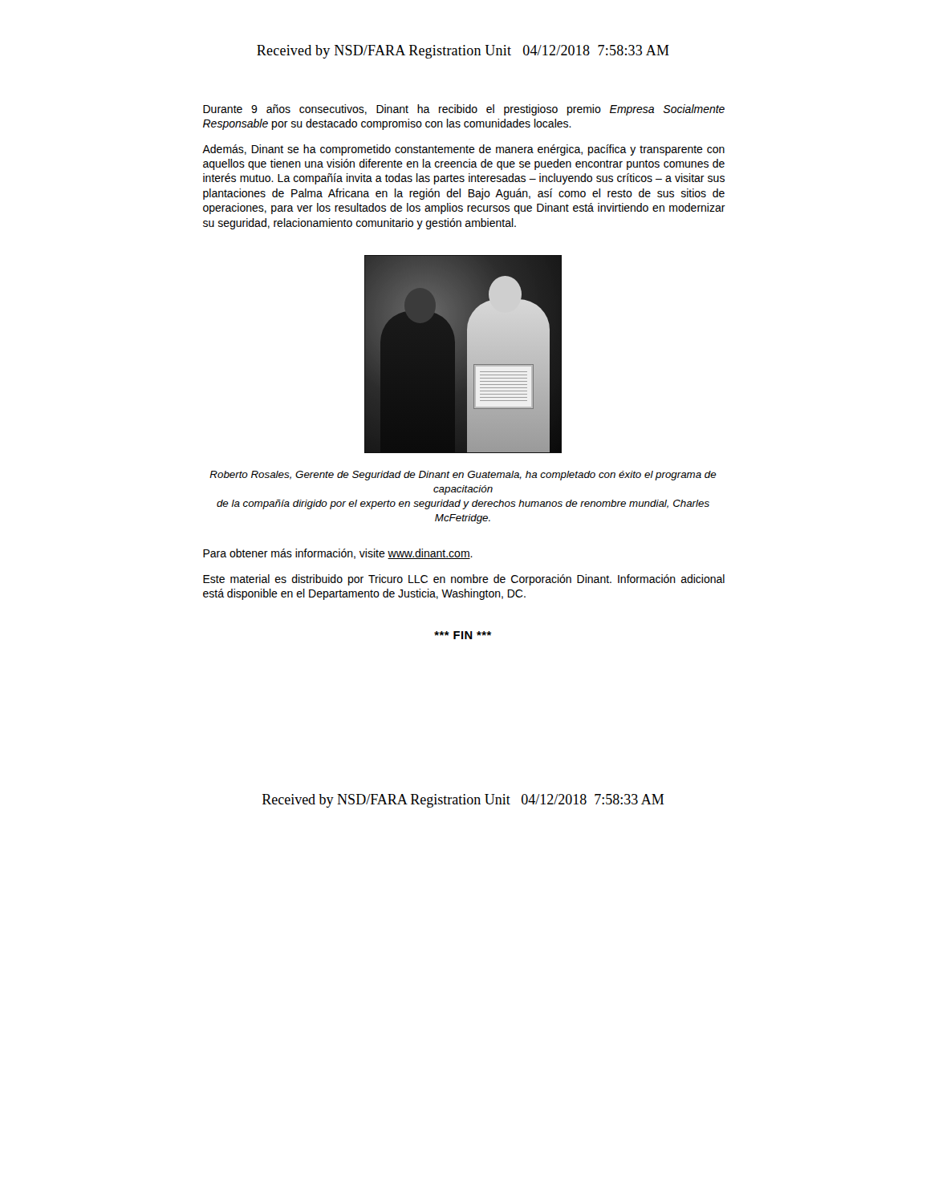Received by NSD/FARA Registration Unit 04/12/2018 7:58:33 AM
Durante 9 años consecutivos, Dinant ha recibido el prestigioso premio Empresa Socialmente Responsable por su destacado compromiso con las comunidades locales.
Además, Dinant se ha comprometido constantemente de manera enérgica, pacífica y transparente con aquellos que tienen una visión diferente en la creencia de que se pueden encontrar puntos comunes de interés mutuo. La compañía invita a todas las partes interesadas – incluyendo sus críticos – a visitar sus plantaciones de Palma Africana en la región del Bajo Aguán, así como el resto de sus sitios de operaciones, para ver los resultados de los amplios recursos que Dinant está invirtiendo en modernizar su seguridad, relacionamiento comunitario y gestión ambiental.
Roberto Rosales, Gerente de Seguridad de Dinant en Guatemala, ha completado con éxito el programa de capacitación
de la compañía dirigido por el experto en seguridad y derechos humanos de renombre mundial, Charles McFetridge.
Para obtener más información, visite www.dinant.com.
Este material es distribuido por Tricuro LLC en nombre de Corporación Dinant. Información adicional está disponible en el Departamento de Justicia, Washington, DC.
*** FIN ***
Received by NSD/FARA Registration Unit 04/12/2018 7:58:33 AM